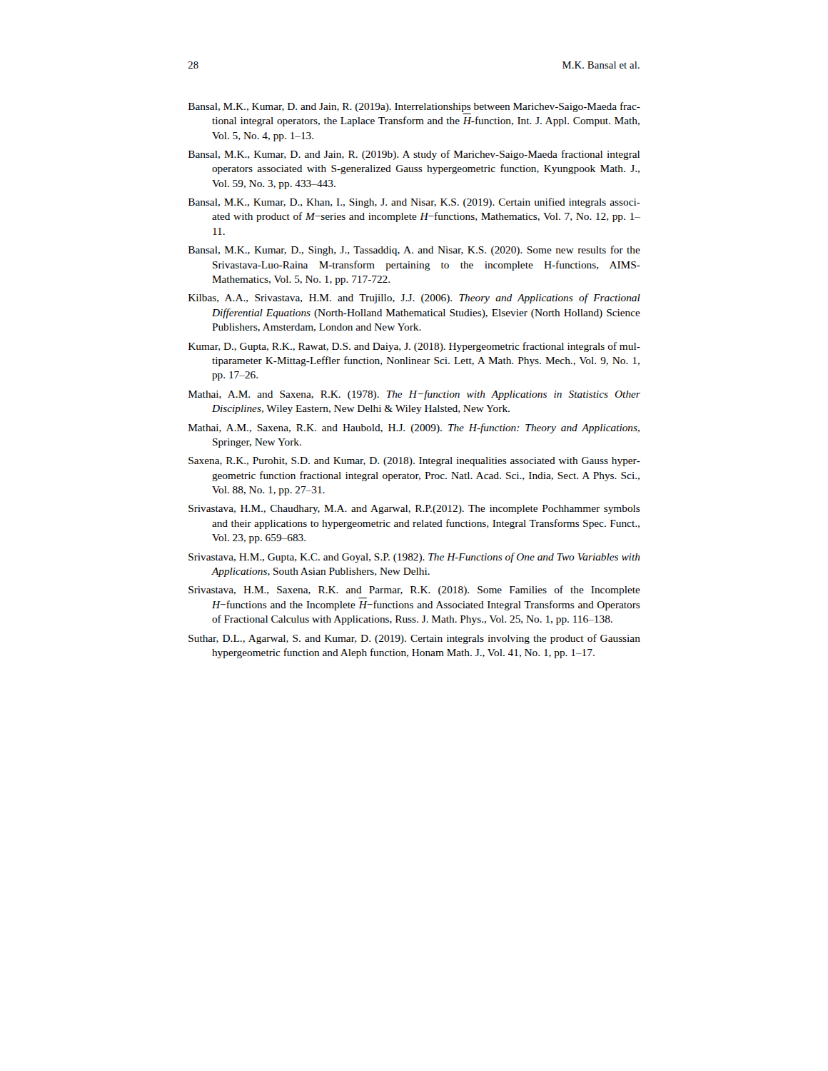28 M.K. Bansal et al.
Bansal, M.K., Kumar, D. and Jain, R. (2019a). Interrelationships between Marichev-Saigo-Maeda fractional integral operators, the Laplace Transform and the H-function, Int. J. Appl. Comput. Math, Vol. 5, No. 4, pp. 1–13.
Bansal, M.K., Kumar, D. and Jain, R. (2019b). A study of Marichev-Saigo-Maeda fractional integral operators associated with S-generalized Gauss hypergeometric function, Kyungpook Math. J., Vol. 59, No. 3, pp. 433–443.
Bansal, M.K., Kumar, D., Khan, I., Singh, J. and Nisar, K.S. (2019). Certain unified integrals associated with product of M−series and incomplete H−functions, Mathematics, Vol. 7, No. 12, pp. 1–11.
Bansal, M.K., Kumar, D., Singh, J., Tassaddiq, A. and Nisar, K.S. (2020). Some new results for the Srivastava-Luo-Raina M-transform pertaining to the incomplete H-functions, AIMS-Mathematics, Vol. 5, No. 1, pp. 717-722.
Kilbas, A.A., Srivastava, H.M. and Trujillo, J.J. (2006). Theory and Applications of Fractional Differential Equations (North-Holland Mathematical Studies), Elsevier (North Holland) Science Publishers, Amsterdam, London and New York.
Kumar, D., Gupta, R.K., Rawat, D.S. and Daiya, J. (2018). Hypergeometric fractional integrals of multiparameter K-Mittag-Leffler function, Nonlinear Sci. Lett, A Math. Phys. Mech., Vol. 9, No. 1, pp. 17–26.
Mathai, A.M. and Saxena, R.K. (1978). The H−function with Applications in Statistics Other Disciplines, Wiley Eastern, New Delhi & Wiley Halsted, New York.
Mathai, A.M., Saxena, R.K. and Haubold, H.J. (2009). The H-function: Theory and Applications, Springer, New York.
Saxena, R.K., Purohit, S.D. and Kumar, D. (2018). Integral inequalities associated with Gauss hypergeometric function fractional integral operator, Proc. Natl. Acad. Sci., India, Sect. A Phys. Sci., Vol. 88, No. 1, pp. 27–31.
Srivastava, H.M., Chaudhary, M.A. and Agarwal, R.P.(2012). The incomplete Pochhammer symbols and their applications to hypergeometric and related functions, Integral Transforms Spec. Funct., Vol. 23, pp. 659–683.
Srivastava, H.M., Gupta, K.C. and Goyal, S.P. (1982). The H-Functions of One and Two Variables with Applications, South Asian Publishers, New Delhi.
Srivastava, H.M., Saxena, R.K. and Parmar, R.K. (2018). Some Families of the Incomplete H−functions and the Incomplete H−functions and Associated Integral Transforms and Operators of Fractional Calculus with Applications, Russ. J. Math. Phys., Vol. 25, No. 1, pp. 116–138.
Suthar, D.L., Agarwal, S. and Kumar, D. (2019). Certain integrals involving the product of Gaussian hypergeometric function and Aleph function, Honam Math. J., Vol. 41, No. 1, pp. 1–17.